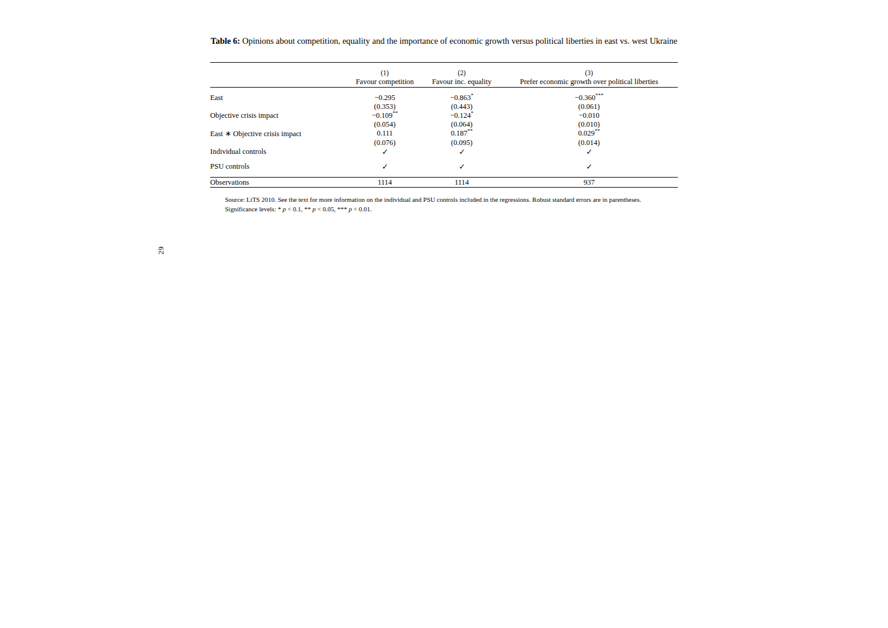29
Table 6: Opinions about competition, equality and the importance of economic growth versus political liberties in east vs. west Ukraine
| | (1) Favour competition | (2) Favour inc. equality | (3) Prefer economic growth over political liberties |
| East | −0.295 | −0.863 * | −0.360 *** |
| | (0.353) | (0.443) | (0.061) |
| Objective crisis impact | −0.109 ** | −0.124 * | −0.010 |
| | (0.054) | (0.064) | (0.010) |
| East ∗ Objective crisis impact | 0.111 | 0.187 ** | 0.029 ** |
| | (0.076) | (0.095) | (0.014) |
| Individual controls | ✓ | ✓ | ✓ |
| PSU controls | ✓ | ✓ | ✓ |
| Observations | 1114 | 1114 | 937 |
Source: LiTS 2010. See the text for more information on the individual and PSU controls included in the regressions. Robust standard errors are in parentheses. Significance levels: * p < 0.1, ** p < 0.05, *** p < 0.01.